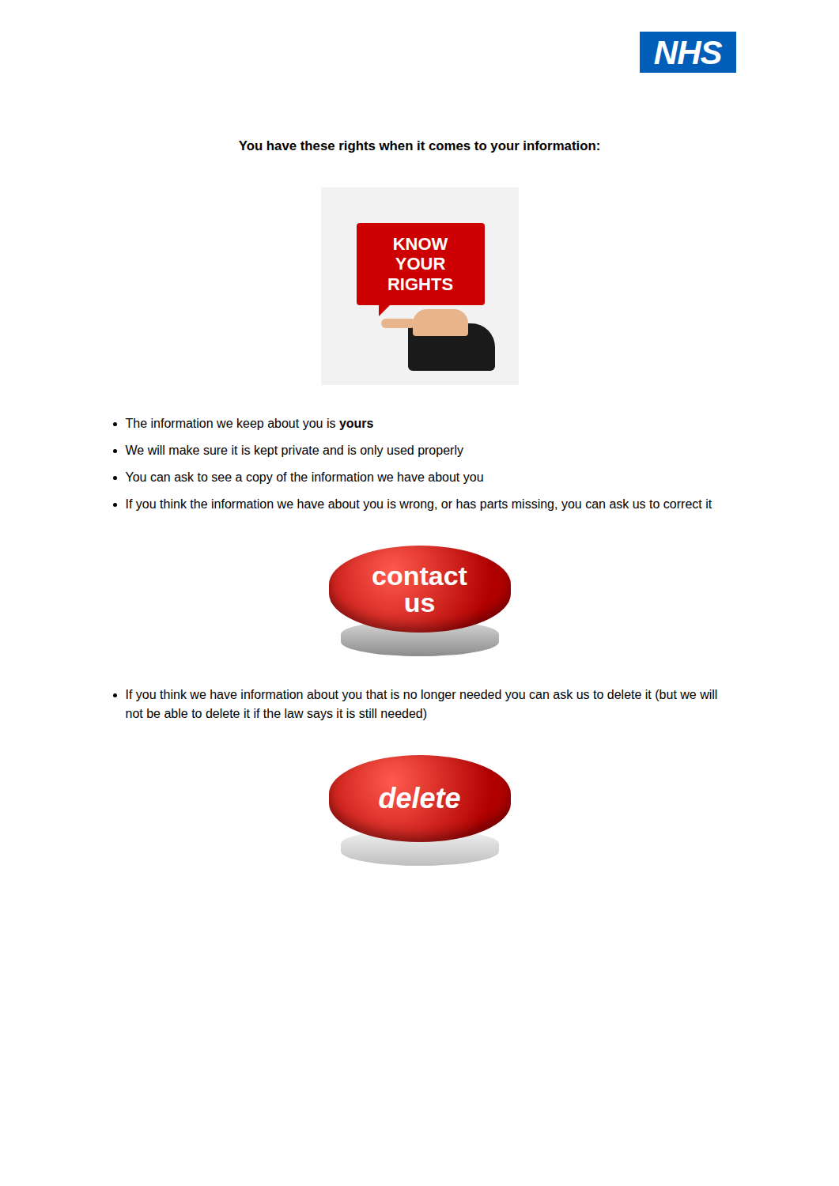NHS
You have these rights when it comes to your information:
KNOW
YOUR
RIGHTS
The information we keep about you is yours
We will make sure it is kept private and is only used properly
You can ask to see a copy of the information we have about you
If you think the information we have about you is wrong, or has parts missing, you can ask us to correct it
contact
us
If you think we have information about you that is no longer needed you can ask us to delete it (but we will not be able to delete it if the law says it is still needed)
delete